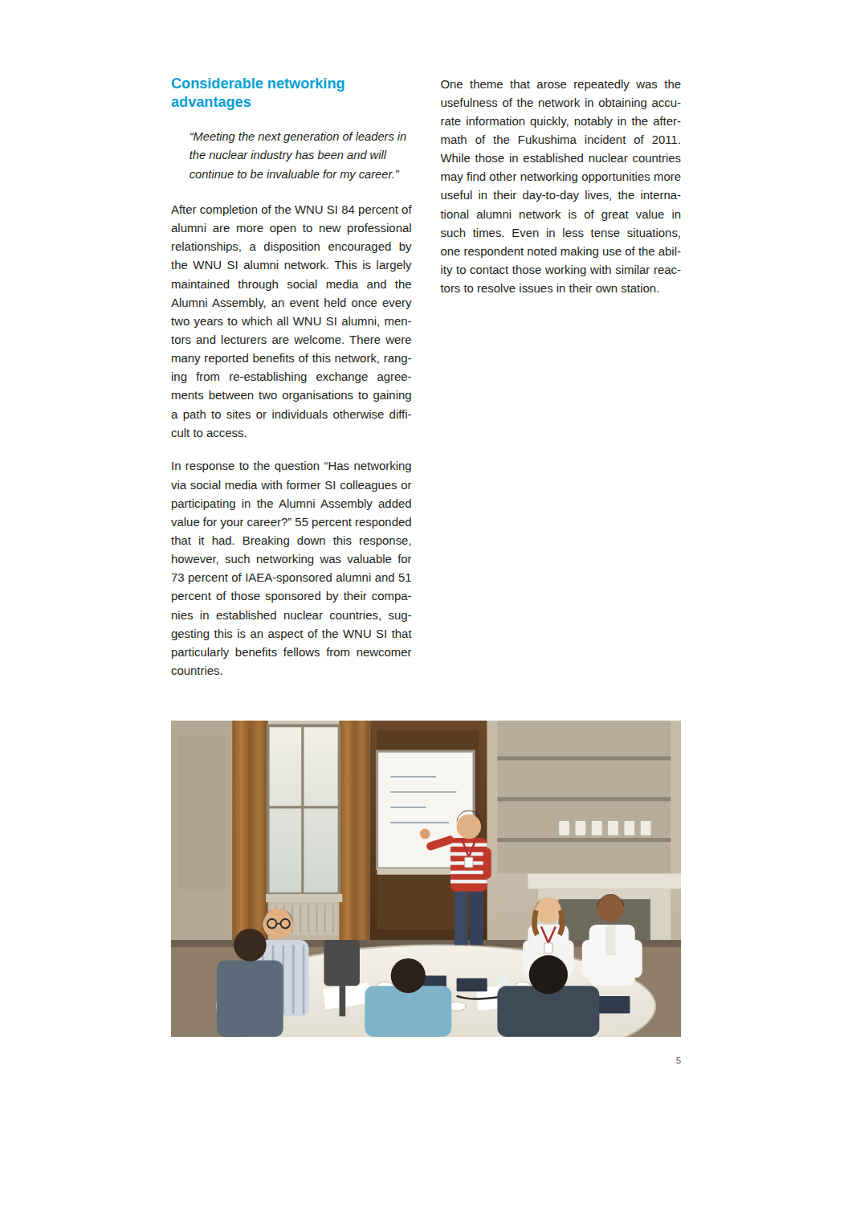Considerable networking advantages
“Meeting the next generation of leaders in the nuclear industry has been and will continue to be invaluable for my career.”
After completion of the WNU SI 84 percent of alumni are more open to new professional relationships, a disposition encouraged by the WNU SI alumni network. This is largely maintained through social media and the Alumni Assembly, an event held once every two years to which all WNU SI alumni, mentors and lecturers are welcome. There were many reported benefits of this network, ranging from re-establishing exchange agreements between two organisations to gaining a path to sites or individuals otherwise difficult to access.
In response to the question “Has networking via social media with former SI colleagues or participating in the Alumni Assembly added value for your career?” 55 percent responded that it had. Breaking down this response, however, such networking was valuable for 73 percent of IAEA-sponsored alumni and 51 percent of those sponsored by their companies in established nuclear countries, suggesting this is an aspect of the WNU SI that particularly benefits fellows from newcomer countries.
One theme that arose repeatedly was the usefulness of the network in obtaining accurate information quickly, notably in the aftermath of the Fukushima incident of 2011. While those in established nuclear countries may find other networking opportunities more useful in their day-to-day lives, the international alumni network is of great value in such times. Even in less tense situations, one respondent noted making use of the ability to contact those working with similar reactors to resolve issues in their own station.
5